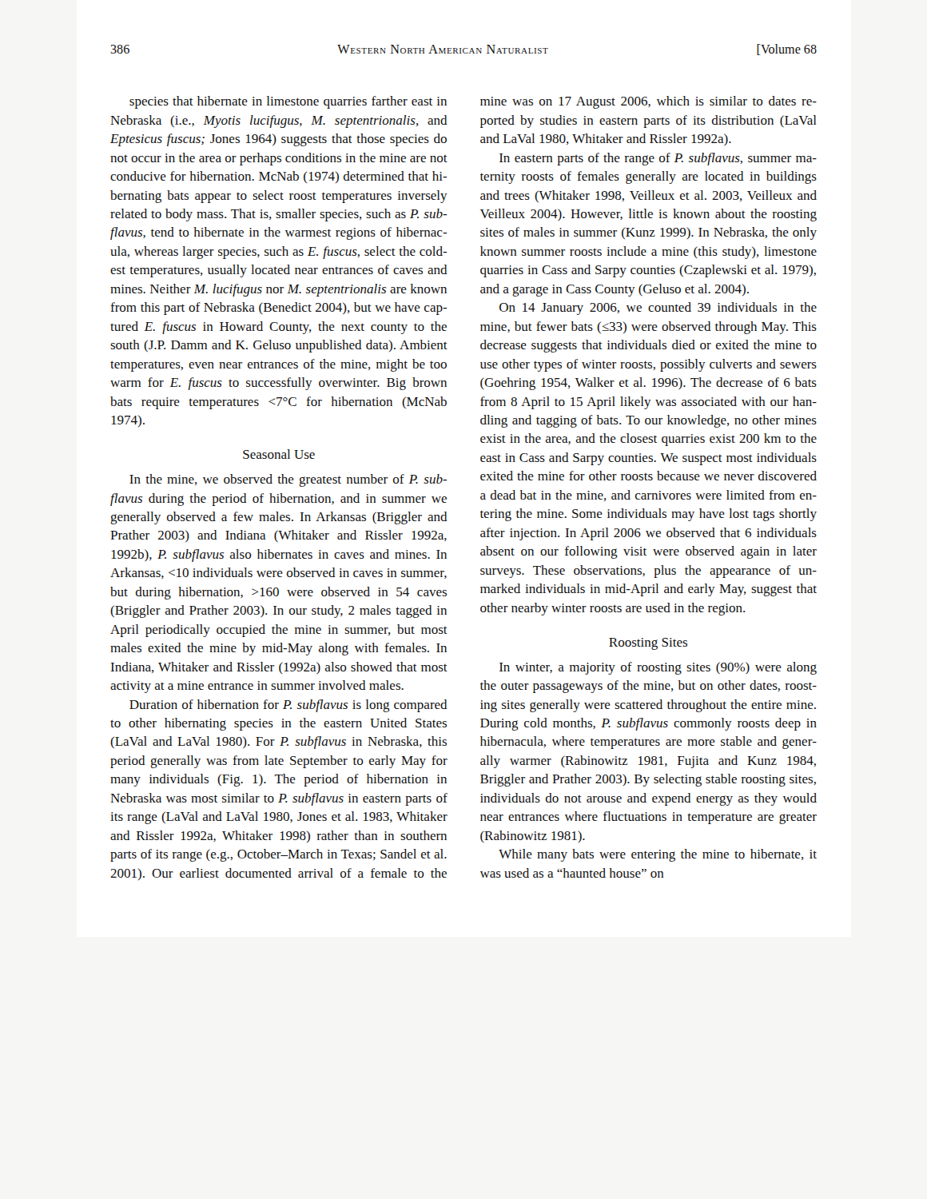386 Western North American Naturalist [Volume 68
species that hibernate in limestone quarries farther east in Nebraska (i.e., Myotis lucifugus, M. septentrionalis, and Eptesicus fuscus; Jones 1964) suggests that those species do not occur in the area or perhaps conditions in the mine are not conducive for hibernation. McNab (1974) determined that hibernating bats appear to select roost temperatures inversely related to body mass. That is, smaller species, such as P. subflavus, tend to hibernate in the warmest regions of hibernacula, whereas larger species, such as E. fuscus, select the coldest temperatures, usually located near entrances of caves and mines. Neither M. lucifugus nor M. septentrionalis are known from this part of Nebraska (Benedict 2004), but we have captured E. fuscus in Howard County, the next county to the south (J.P. Damm and K. Geluso unpublished data). Ambient temperatures, even near entrances of the mine, might be too warm for E. fuscus to successfully overwinter. Big brown bats require temperatures <7°C for hibernation (McNab 1974).
Seasonal Use
In the mine, we observed the greatest number of P. subflavus during the period of hibernation, and in summer we generally observed a few males. In Arkansas (Briggler and Prather 2003) and Indiana (Whitaker and Rissler 1992a, 1992b), P. subflavus also hibernates in caves and mines. In Arkansas, <10 individuals were observed in caves in summer, but during hibernation, >160 were observed in 54 caves (Briggler and Prather 2003). In our study, 2 males tagged in April periodically occupied the mine in summer, but most males exited the mine by mid-May along with females. In Indiana, Whitaker and Rissler (1992a) also showed that most activity at a mine entrance in summer involved males.
Duration of hibernation for P. subflavus is long compared to other hibernating species in the eastern United States (LaVal and LaVal 1980). For P. subflavus in Nebraska, this period generally was from late September to early May for many individuals (Fig. 1). The period of hibernation in Nebraska was most similar to P. subflavus in eastern parts of its range (LaVal and LaVal 1980, Jones et al. 1983, Whitaker and Rissler 1992a, Whitaker 1998) rather than in southern parts of its range (e.g., October–March in Texas; Sandel et al. 2001). Our earliest documented arrival of a female to the mine was on 17 August 2006, which is similar to dates reported by studies in eastern parts of its distribution (LaVal and LaVal 1980, Whitaker and Rissler 1992a).
In eastern parts of the range of P. subflavus, summer maternity roosts of females generally are located in buildings and trees (Whitaker 1998, Veilleux et al. 2003, Veilleux and Veilleux 2004). However, little is known about the roosting sites of males in summer (Kunz 1999). In Nebraska, the only known summer roosts include a mine (this study), limestone quarries in Cass and Sarpy counties (Czaplewski et al. 1979), and a garage in Cass County (Geluso et al. 2004).
On 14 January 2006, we counted 39 individuals in the mine, but fewer bats (≤33) were observed through May. This decrease suggests that individuals died or exited the mine to use other types of winter roosts, possibly culverts and sewers (Goehring 1954, Walker et al. 1996). The decrease of 6 bats from 8 April to 15 April likely was associated with our handling and tagging of bats. To our knowledge, no other mines exist in the area, and the closest quarries exist 200 km to the east in Cass and Sarpy counties. We suspect most individuals exited the mine for other roosts because we never discovered a dead bat in the mine, and carnivores were limited from entering the mine. Some individuals may have lost tags shortly after injection. In April 2006 we observed that 6 individuals absent on our following visit were observed again in later surveys. These observations, plus the appearance of unmarked individuals in mid-April and early May, suggest that other nearby winter roosts are used in the region.
Roosting Sites
In winter, a majority of roosting sites (90%) were along the outer passageways of the mine, but on other dates, roosting sites generally were scattered throughout the entire mine. During cold months, P. subflavus commonly roosts deep in hibernacula, where temperatures are more stable and generally warmer (Rabinowitz 1981, Fujita and Kunz 1984, Briggler and Prather 2003). By selecting stable roosting sites, individuals do not arouse and expend energy as they would near entrances where fluctuations in temperature are greater (Rabinowitz 1981).
While many bats were entering the mine to hibernate, it was used as a “haunted house” on